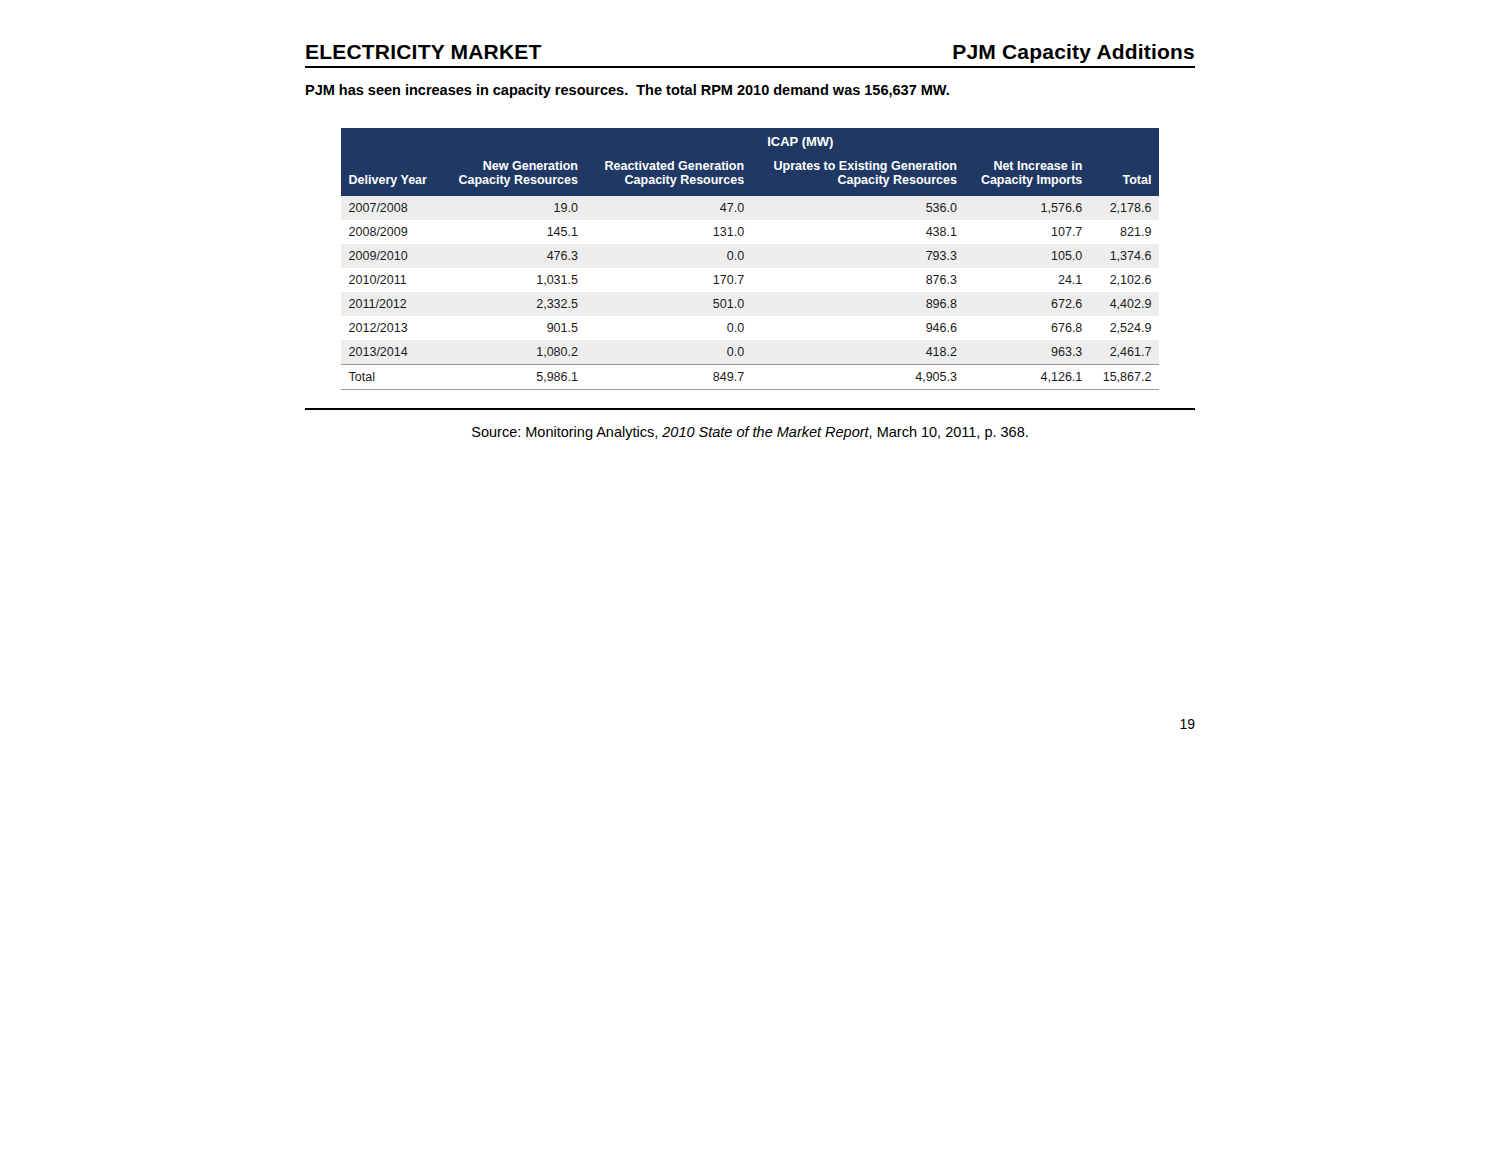ELECTRICITY MARKET
PJM Capacity Additions
PJM has seen increases in capacity resources. The total RPM 2010 demand was 156,637 MW.
| | ICAP (MW) |
| --- | --- |
| Delivery Year | New Generation Capacity Resources | Reactivated Generation Capacity Resources | Uprates to Existing Generation Capacity Resources | Net Increase in Capacity Imports | Total |
| 2007/2008 | 19.0 | 47.0 | 536.0 | 1,576.6 | 2,178.6 |
| 2008/2009 | 145.1 | 131.0 | 438.1 | 107.7 | 821.9 |
| 2009/2010 | 476.3 | 0.0 | 793.3 | 105.0 | 1,374.6 |
| 2010/2011 | 1,031.5 | 170.7 | 876.3 | 24.1 | 2,102.6 |
| 2011/2012 | 2,332.5 | 501.0 | 896.8 | 672.6 | 4,402.9 |
| 2012/2013 | 901.5 | 0.0 | 946.6 | 676.8 | 2,524.9 |
| 2013/2014 | 1,080.2 | 0.0 | 418.2 | 963.3 | 2,461.7 |
| Total | 5,986.1 | 849.7 | 4,905.3 | 4,126.1 | 15,867.2 |
Source: Monitoring Analytics, 2010 State of the Market Report, March 10, 2011, p. 368.
19